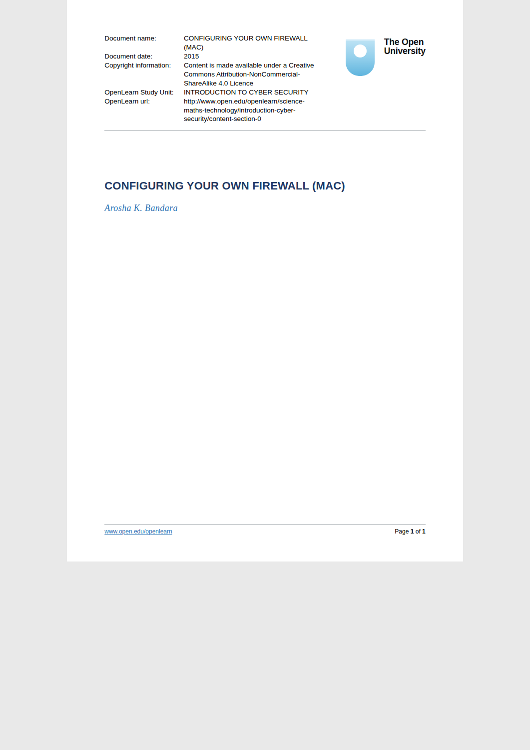| Document name: | CONFIGURING YOUR OWN FIREWALL (MAC) |
| Document date: | 2015 |
| Copyright information: | Content is made available under a Creative Commons Attribution-NonCommercial-ShareAlike 4.0 Licence |
| OpenLearn Study Unit: | INTRODUCTION TO CYBER SECURITY |
| OpenLearn url: | http://www.open.edu/openlearn/science-maths-technology/introduction-cyber-security/content-section-0 |
The Open
University
CONFIGURING YOUR OWN FIREWALL (MAC)
Arosha K. Bandara
www.open.edu/openlearn Page 1 of 1